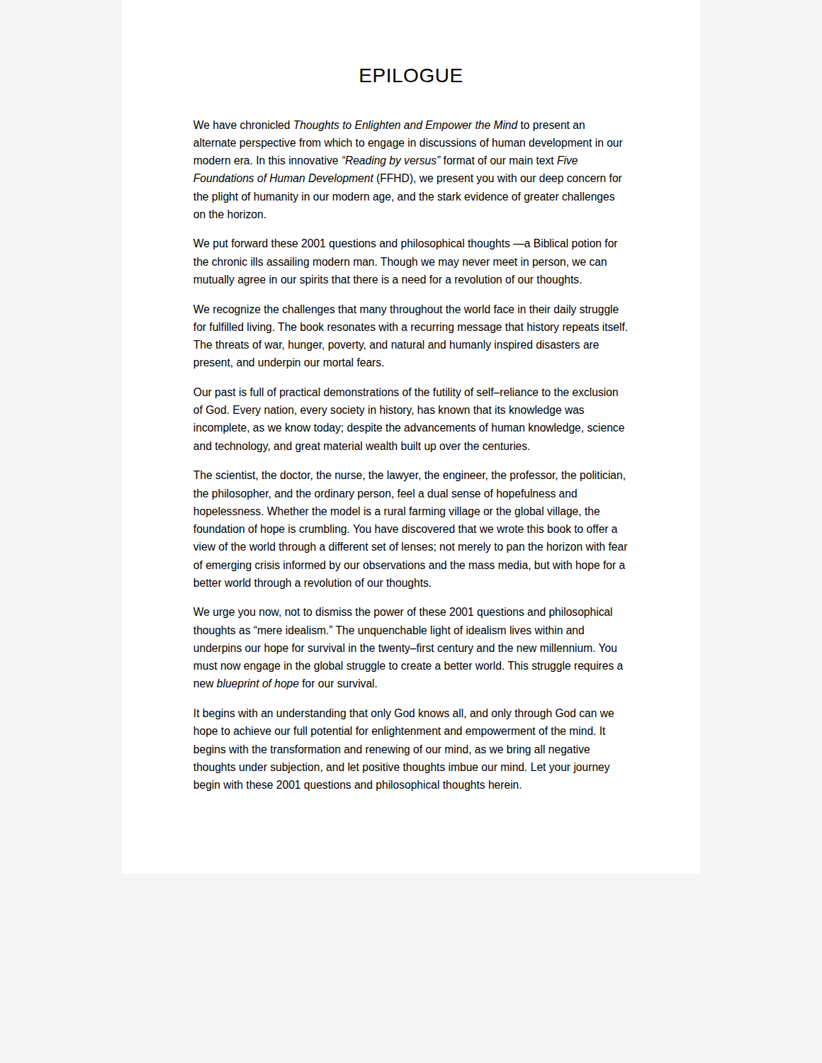EPILOGUE
We have chronicled Thoughts to Enlighten and Empower the Mind to present an alternate perspective from which to engage in discussions of human development in our modern era. In this innovative “Reading by versus” format of our main text Five Foundations of Human Development (FFHD), we present you with our deep concern for the plight of humanity in our modern age, and the stark evidence of greater challenges on the horizon.
We put forward these 2001 questions and philosophical thoughts —a Biblical potion for the chronic ills assailing modern man. Though we may never meet in person, we can mutually agree in our spirits that there is a need for a revolution of our thoughts.
We recognize the challenges that many throughout the world face in their daily struggle for fulfilled living. The book resonates with a recurring message that history repeats itself. The threats of war, hunger, poverty, and natural and humanly inspired disasters are present, and underpin our mortal fears.
Our past is full of practical demonstrations of the futility of self–reliance to the exclusion of God. Every nation, every society in history, has known that its knowledge was incomplete, as we know today; despite the advancements of human knowledge, science and technology, and great material wealth built up over the centuries.
The scientist, the doctor, the nurse, the lawyer, the engineer, the professor, the politician, the philosopher, and the ordinary person, feel a dual sense of hopefulness and hopelessness. Whether the model is a rural farming village or the global village, the foundation of hope is crumbling. You have discovered that we wrote this book to offer a view of the world through a different set of lenses; not merely to pan the horizon with fear of emerging crisis informed by our observations and the mass media, but with hope for a better world through a revolution of our thoughts.
We urge you now, not to dismiss the power of these 2001 questions and philosophical thoughts as “mere idealism.” The unquenchable light of idealism lives within and underpins our hope for survival in the twenty–first century and the new millennium. You must now engage in the global struggle to create a better world. This struggle requires a new blueprint of hope for our survival.
It begins with an understanding that only God knows all, and only through God can we hope to achieve our full potential for enlightenment and empowerment of the mind. It begins with the transformation and renewing of our mind, as we bring all negative thoughts under subjection, and let positive thoughts imbue our mind. Let your journey begin with these 2001 questions and philosophical thoughts herein.